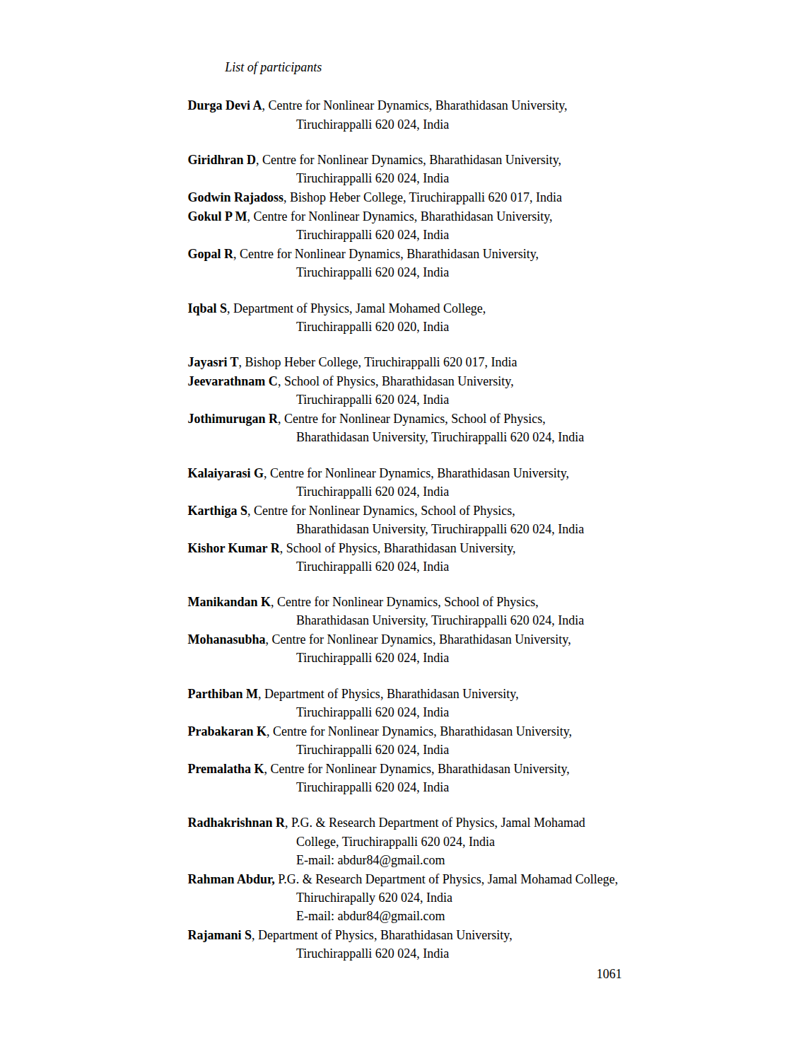List of participants
Durga Devi A, Centre for Nonlinear Dynamics, Bharathidasan University, Tiruchirappalli 620 024, India
Giridhran D, Centre for Nonlinear Dynamics, Bharathidasan University, Tiruchirappalli 620 024, India
Godwin Rajadoss, Bishop Heber College, Tiruchirappalli 620 017, India
Gokul P M, Centre for Nonlinear Dynamics, Bharathidasan University, Tiruchirappalli 620 024, India
Gopal R, Centre for Nonlinear Dynamics, Bharathidasan University, Tiruchirappalli 620 024, India
Iqbal S, Department of Physics, Jamal Mohamed College, Tiruchirappalli 620 020, India
Jayasri T, Bishop Heber College, Tiruchirappalli 620 017, India
Jeevarathnam C, School of Physics, Bharathidasan University, Tiruchirappalli 620 024, India
Jothimurugan R, Centre for Nonlinear Dynamics, School of Physics, Bharathidasan University, Tiruchirappalli 620 024, India
Kalaiyarasi G, Centre for Nonlinear Dynamics, Bharathidasan University, Tiruchirappalli 620 024, India
Karthiga S, Centre for Nonlinear Dynamics, School of Physics, Bharathidasan University, Tiruchirappalli 620 024, India
Kishor Kumar R, School of Physics, Bharathidasan University, Tiruchirappalli 620 024, India
Manikandan K, Centre for Nonlinear Dynamics, School of Physics, Bharathidasan University, Tiruchirappalli 620 024, India
Mohanasubha, Centre for Nonlinear Dynamics, Bharathidasan University, Tiruchirappalli 620 024, India
Parthiban M, Department of Physics, Bharathidasan University, Tiruchirappalli 620 024, India
Prabakaran K, Centre for Nonlinear Dynamics, Bharathidasan University, Tiruchirappalli 620 024, India
Premalatha K, Centre for Nonlinear Dynamics, Bharathidasan University, Tiruchirappalli 620 024, India
Radhakrishnan R, P.G. & Research Department of Physics, Jamal Mohamad College, Tiruchirappalli 620 024, India E-mail: abdur84@gmail.com
Rahman Abdur, P.G. & Research Department of Physics, Jamal Mohamad College, Thiruchirapally 620 024, India E-mail: abdur84@gmail.com
Rajamani S, Department of Physics, Bharathidasan University, Tiruchirappalli 620 024, India
1061